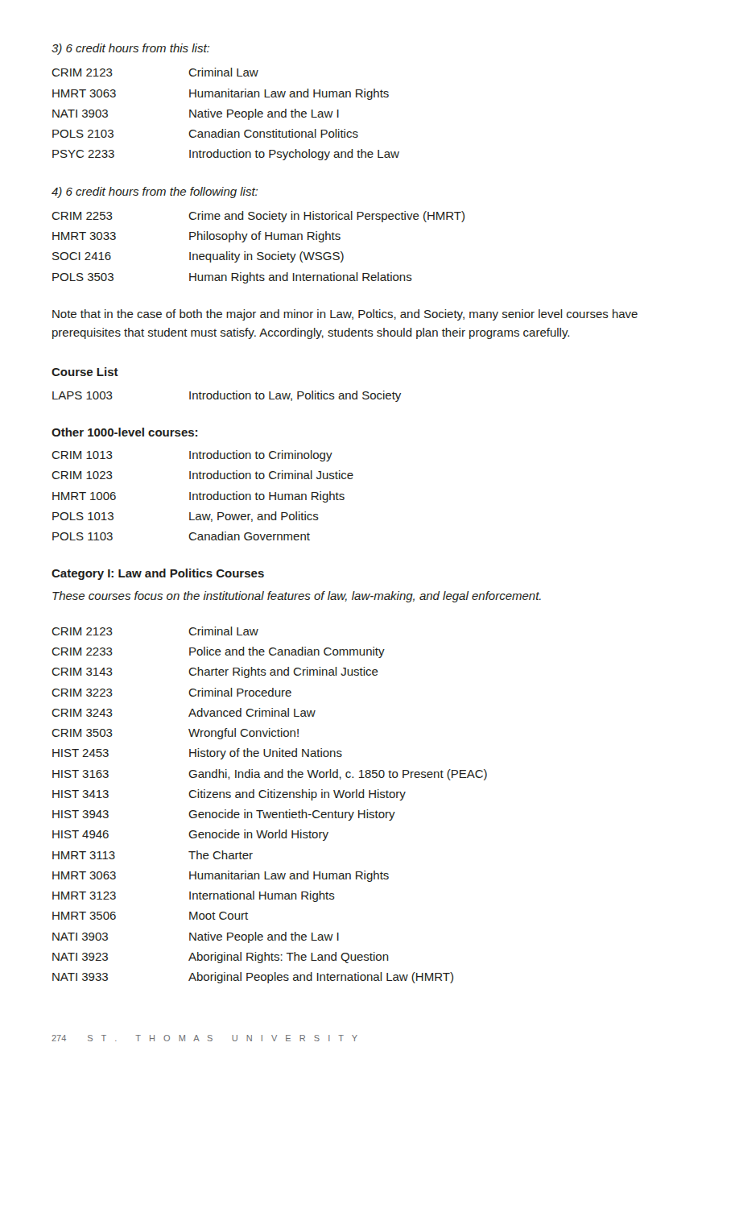3) 6 credit hours from this list:
| CRIM 2123 | Criminal Law |
| HMRT 3063 | Humanitarian Law and Human Rights |
| NATI 3903 | Native People and the Law I |
| POLS 2103 | Canadian Constitutional Politics |
| PSYC 2233 | Introduction to Psychology and the Law |
4) 6 credit hours from the following list:
| CRIM 2253 | Crime and Society in Historical Perspective (HMRT) |
| HMRT 3033 | Philosophy of Human Rights |
| SOCI 2416 | Inequality in Society (WSGS) |
| POLS 3503 | Human Rights and International Relations |
Note that in the case of both the major and minor in Law, Poltics, and Society, many senior level courses have prerequisites that student must satisfy. Accordingly, students should plan their programs carefully.
Course List
| LAPS 1003 | Introduction to Law, Politics and Society |
Other 1000-level courses:
| CRIM 1013 | Introduction to Criminology |
| CRIM 1023 | Introduction to Criminal Justice |
| HMRT 1006 | Introduction to Human Rights |
| POLS 1013 | Law, Power, and Politics |
| POLS 1103 | Canadian Government |
Category I: Law and Politics Courses
These courses focus on the institutional features of law, law-making, and legal enforcement.
| CRIM 2123 | Criminal Law |
| CRIM 2233 | Police and the Canadian Community |
| CRIM 3143 | Charter Rights and Criminal Justice |
| CRIM 3223 | Criminal Procedure |
| CRIM 3243 | Advanced Criminal Law |
| CRIM 3503 | Wrongful Conviction! |
| HIST 2453 | History of the United Nations |
| HIST 3163 | Gandhi, India and the World, c. 1850 to Present (PEAC) |
| HIST 3413 | Citizens and Citizenship in World History |
| HIST 3943 | Genocide in Twentieth-Century History |
| HIST 4946 | Genocide in World History |
| HMRT 3113 | The Charter |
| HMRT 3063 | Humanitarian Law and Human Rights |
| HMRT 3123 | International Human Rights |
| HMRT 3506 | Moot Court |
| NATI 3903 | Native People and the Law I |
| NATI 3923 | Aboriginal Rights: The Land Question |
| NATI 3933 | Aboriginal Peoples and International Law (HMRT) |
274 S T . T H O M A S U N I V E R S I T Y